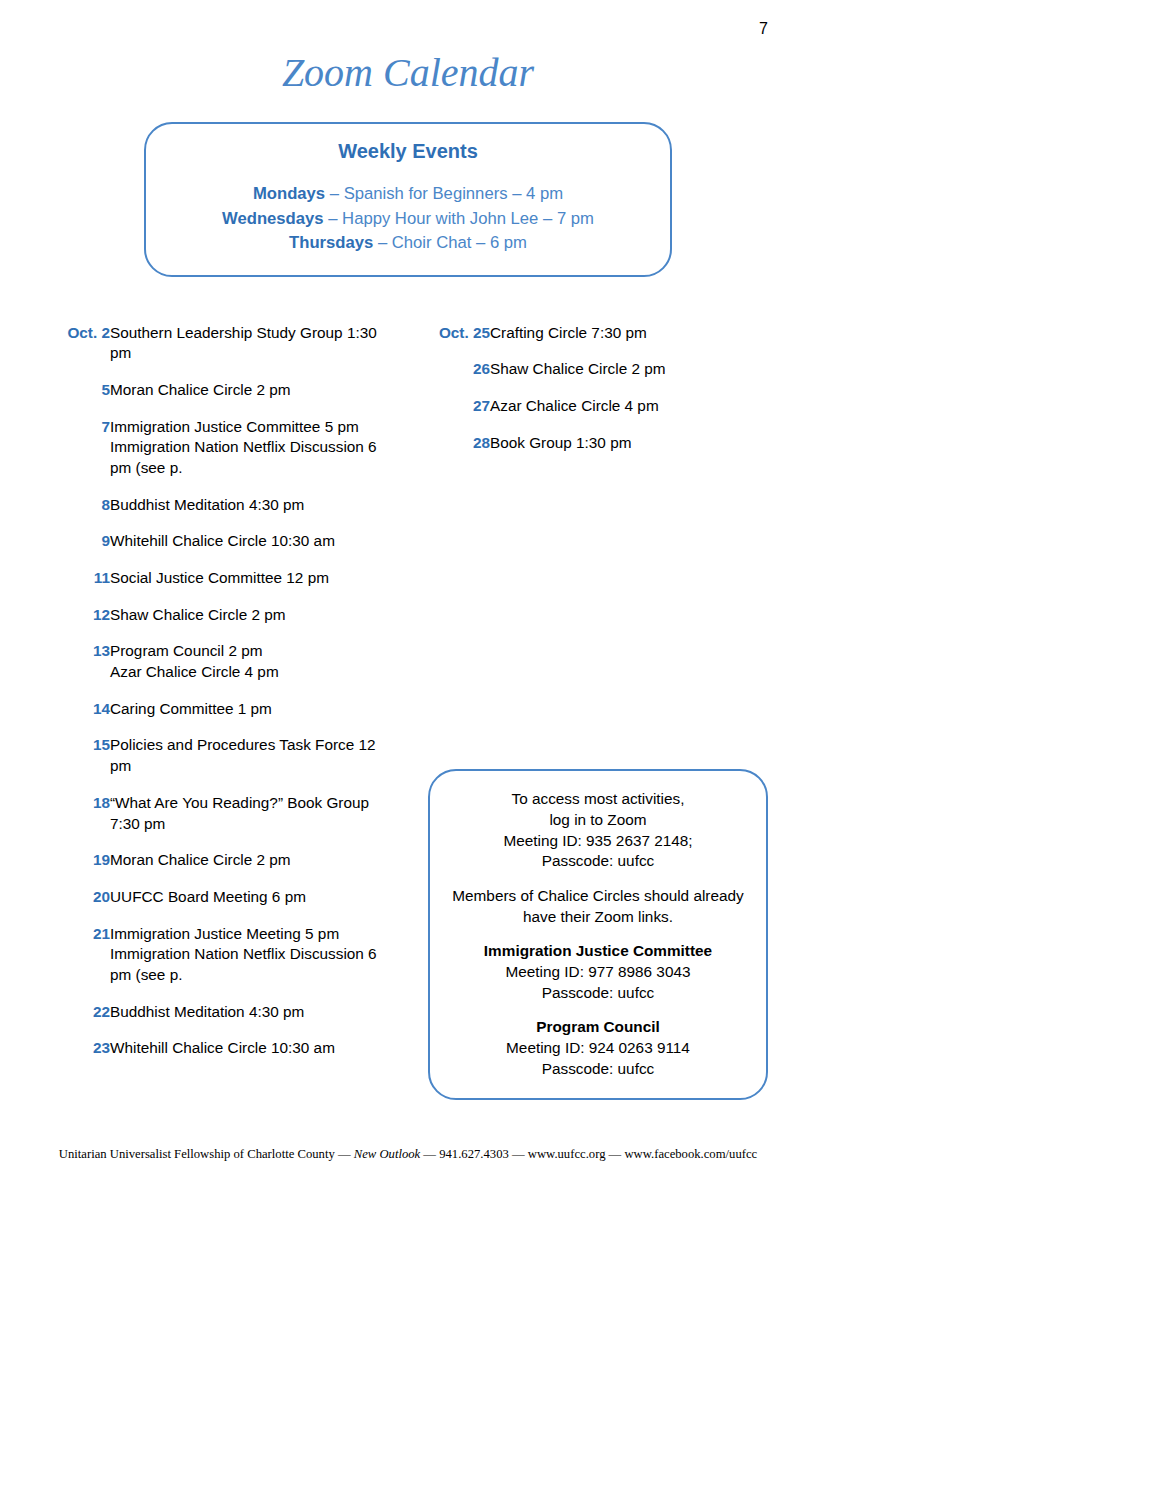7
Zoom Calendar
Weekly Events
Mondays – Spanish for Beginners – 4 pm
Wednesdays – Happy Hour with John Lee – 7 pm
Thursdays – Choir Chat – 6 pm
| Oct. 2 | Southern Leadership Study Group 1:30 pm |
| 5 | Moran Chalice Circle 2 pm |
| 7 | Immigration Justice Committee 5 pm Immigration Nation Netflix Discussion 6 pm (see p. |
| 8 | Buddhist Meditation 4:30 pm |
| 9 | Whitehill Chalice Circle 10:30 am |
| 11 | Social Justice Committee 12 pm |
| 12 | Shaw Chalice Circle 2 pm |
| 13 | Program Council 2 pm Azar Chalice Circle 4 pm |
| 14 | Caring Committee 1 pm |
| 15 | Policies and Procedures Task Force 12 pm |
| 18 | “What Are You Reading?” Book Group 7:30 pm |
| 19 | Moran Chalice Circle 2 pm |
| 20 | UUFCC Board Meeting 6 pm |
| 21 | Immigration Justice Meeting 5 pm Immigration Nation Netflix Discussion 6 pm (see p. |
| 22 | Buddhist Meditation 4:30 pm |
| 23 | Whitehill Chalice Circle 10:30 am |
| Oct. 25 | Crafting Circle 7:30 pm |
| 26 | Shaw Chalice Circle 2 pm |
| 27 | Azar Chalice Circle 4 pm |
| 28 | Book Group 1:30 pm |
To access most activities,
log in to Zoom
Meeting ID: 935 2637 2148;
Passcode: uufcc
Members of Chalice Circles should already have their Zoom links.
Immigration Justice Committee
Meeting ID: 977 8986 3043
Passcode: uufcc
Program Council
Meeting ID: 924 0263 9114
Passcode: uufcc
Unitarian Universalist Fellowship of Charlotte County — New Outlook — 941.627.4303 — www.uufcc.org — www.facebook.com/uufcc